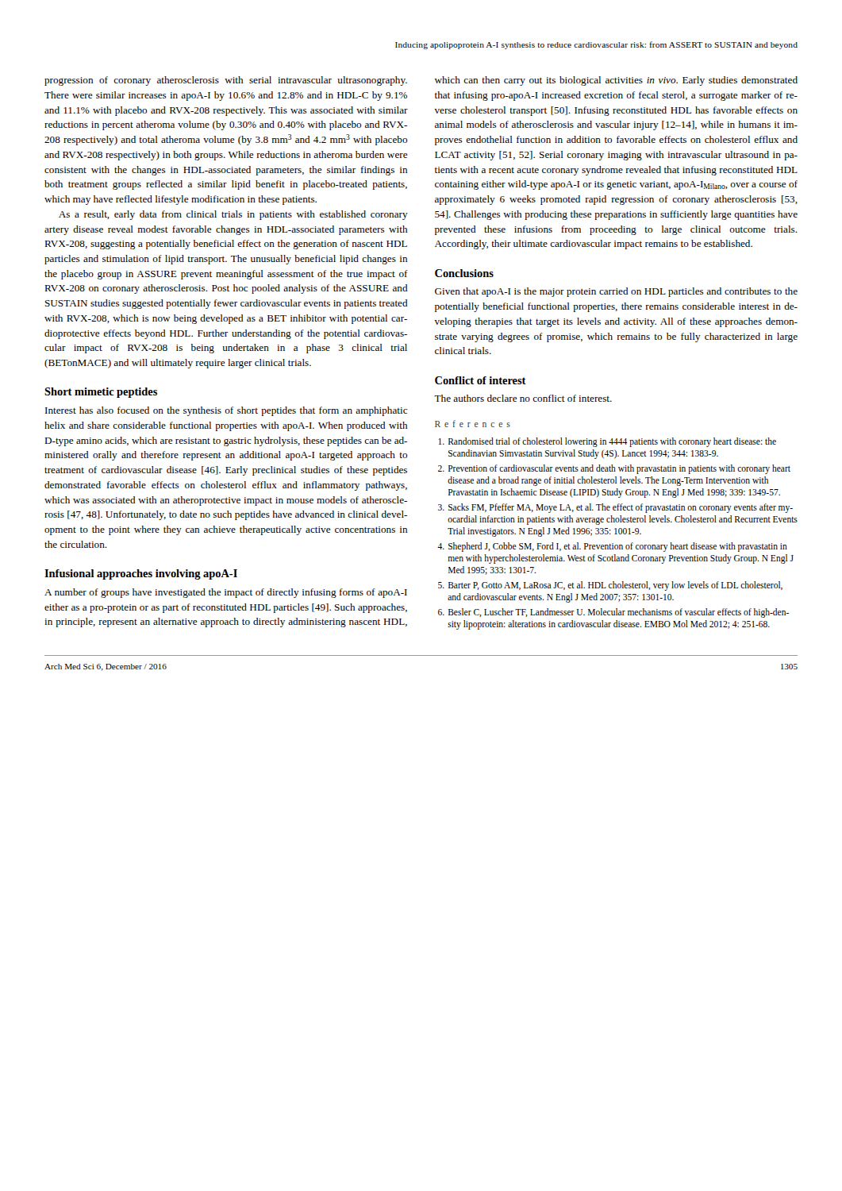Inducing apolipoprotein A-I synthesis to reduce cardiovascular risk: from ASSERT to SUSTAIN and beyond
progression of coronary atherosclerosis with serial intravascular ultrasonography. There were similar increases in apoA-I by 10.6% and 12.8% and in HDL-C by 9.1% and 11.1% with placebo and RVX-208 respectively. This was associated with similar reductions in percent atheroma volume (by 0.30% and 0.40% with placebo and RVX-208 respectively) and total atheroma volume (by 3.8 mm3 and 4.2 mm3 with placebo and RVX-208 respectively) in both groups. While reductions in atheroma burden were consistent with the changes in HDL-associated parameters, the similar findings in both treatment groups reflected a similar lipid benefit in placebo-treated patients, which may have reflected lifestyle modification in these patients.
As a result, early data from clinical trials in patients with established coronary artery disease reveal modest favorable changes in HDL-associated parameters with RVX-208, suggesting a potentially beneficial effect on the generation of nascent HDL particles and stimulation of lipid transport. The unusually beneficial lipid changes in the placebo group in ASSURE prevent meaningful assessment of the true impact of RVX-208 on coronary atherosclerosis. Post hoc pooled analysis of the ASSURE and SUSTAIN studies suggested potentially fewer cardiovascular events in patients treated with RVX-208, which is now being developed as a BET inhibitor with potential cardioprotective effects beyond HDL. Further understanding of the potential cardiovascular impact of RVX-208 is being undertaken in a phase 3 clinical trial (BETonMACE) and will ultimately require larger clinical trials.
Short mimetic peptides
Interest has also focused on the synthesis of short peptides that form an amphiphatic helix and share considerable functional properties with apoA-I. When produced with D-type amino acids, which are resistant to gastric hydrolysis, these peptides can be administered orally and therefore represent an additional apoA-I targeted approach to treatment of cardiovascular disease [46]. Early preclinical studies of these peptides demonstrated favorable effects on cholesterol efflux and inflammatory pathways, which was associated with an atheroprotective impact in mouse models of atherosclerosis [47, 48]. Unfortunately, to date no such peptides have advanced in clinical development to the point where they can achieve therapeutically active concentrations in the circulation.
Infusional approaches involving apoA-I
A number of groups have investigated the impact of directly infusing forms of apoA-I either as a pro-protein or as part of reconstituted HDL particles [49]. Such approaches, in principle, represent an alternative approach to directly administering nascent HDL, which can then carry out its biological activities in vivo. Early studies demonstrated that infusing pro-apoA-I increased excretion of fecal sterol, a surrogate marker of reverse cholesterol transport [50]. Infusing reconstituted HDL has favorable effects on animal models of atherosclerosis and vascular injury [12–14], while in humans it improves endothelial function in addition to favorable effects on cholesterol efflux and LCAT activity [51, 52]. Serial coronary imaging with intravascular ultrasound in patients with a recent acute coronary syndrome revealed that infusing reconstituted HDL containing either wild-type apoA-I or its genetic variant, apoA-IMilano, over a course of approximately 6 weeks promoted rapid regression of coronary atherosclerosis [53, 54]. Challenges with producing these preparations in sufficiently large quantities have prevented these infusions from proceeding to large clinical outcome trials. Accordingly, their ultimate cardiovascular impact remains to be established.
Conclusions
Given that apoA-I is the major protein carried on HDL particles and contributes to the potentially beneficial functional properties, there remains considerable interest in developing therapies that target its levels and activity. All of these approaches demonstrate varying degrees of promise, which remains to be fully characterized in large clinical trials.
Conflict of interest
The authors declare no conflict of interest.
References
Randomised trial of cholesterol lowering in 4444 patients with coronary heart disease: the Scandinavian Simvastatin Survival Study (4S). Lancet 1994; 344: 1383-9.
Prevention of cardiovascular events and death with pravastatin in patients with coronary heart disease and a broad range of initial cholesterol levels. The Long-Term Intervention with Pravastatin in Ischaemic Disease (LIPID) Study Group. N Engl J Med 1998; 339: 1349-57.
Sacks FM, Pfeffer MA, Moye LA, et al. The effect of pravastatin on coronary events after myocardial infarction in patients with average cholesterol levels. Cholesterol and Recurrent Events Trial investigators. N Engl J Med 1996; 335: 1001-9.
Shepherd J, Cobbe SM, Ford I, et al. Prevention of coronary heart disease with pravastatin in men with hypercholesterolemia. West of Scotland Coronary Prevention Study Group. N Engl J Med 1995; 333: 1301-7.
Barter P, Gotto AM, LaRosa JC, et al. HDL cholesterol, very low levels of LDL cholesterol, and cardiovascular events. N Engl J Med 2007; 357: 1301-10.
Besler C, Luscher TF, Landmesser U. Molecular mechanisms of vascular effects of high-density lipoprotein: alterations in cardiovascular disease. EMBO Mol Med 2012; 4: 251-68.
Arch Med Sci 6, December / 2016
1305